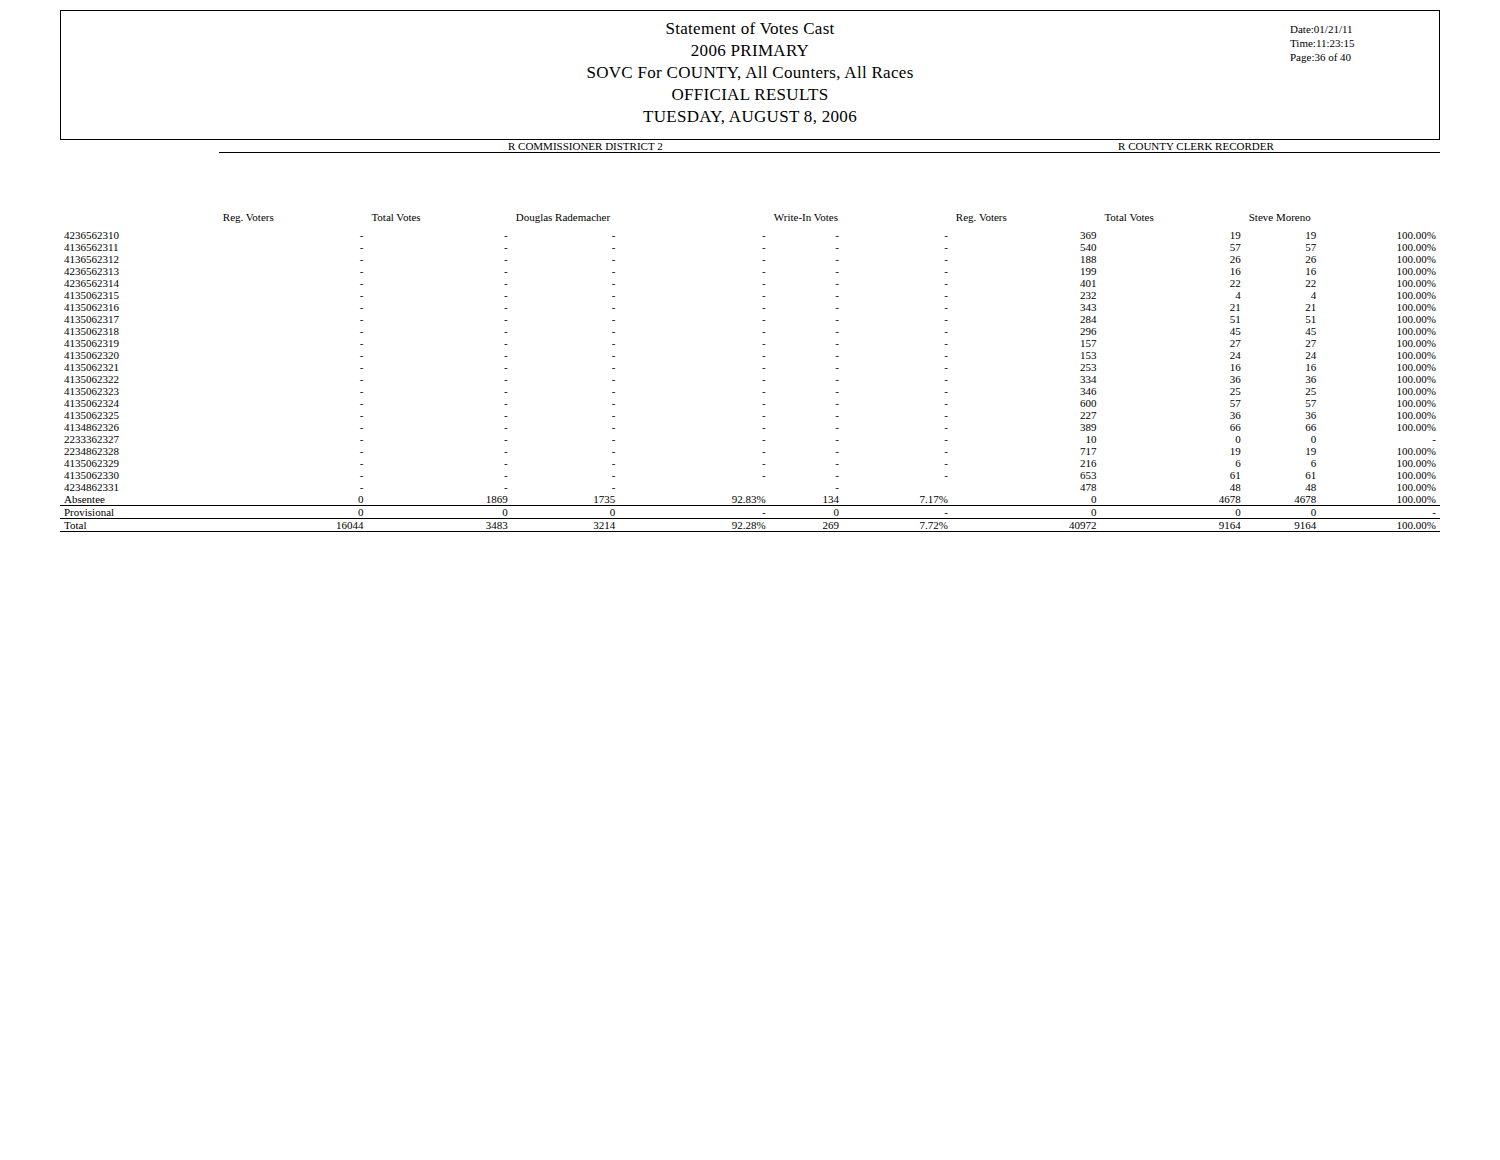Date:01/21/11
Time:11:23:15
Page:36 of 40
Statement of Votes Cast
2006 PRIMARY
SOVC For COUNTY, All Counters, All Races
OFFICIAL RESULTS
TUESDAY, AUGUST 8, 2006
| | R COMMISSIONER DISTRICT 2 | R COUNTY CLERK RECORDER |
| --- | --- | --- |
| | Reg. Voters | Total Votes | Douglas Rademacher | Write-In Votes | Reg. Voters | Total Votes | Steve Moreno |
| 4236562310 | - | - | - | - | - | - | 369 | 19 | 19 | 100.00% |
| 4136562311 | - | - | - | - | - | - | 540 | 57 | 57 | 100.00% |
| 4136562312 | - | - | - | - | - | - | 188 | 26 | 26 | 100.00% |
| 4236562313 | - | - | - | - | - | - | 199 | 16 | 16 | 100.00% |
| 4236562314 | - | - | - | - | - | - | 401 | 22 | 22 | 100.00% |
| 4135062315 | - | - | - | - | - | - | 232 | 4 | 4 | 100.00% |
| 4135062316 | - | - | - | - | - | - | 343 | 21 | 21 | 100.00% |
| 4135062317 | - | - | - | - | - | - | 284 | 51 | 51 | 100.00% |
| 4135062318 | - | - | - | - | - | - | 296 | 45 | 45 | 100.00% |
| 4135062319 | - | - | - | - | - | - | 157 | 27 | 27 | 100.00% |
| 4135062320 | - | - | - | - | - | - | 153 | 24 | 24 | 100.00% |
| 4135062321 | - | - | - | - | - | - | 253 | 16 | 16 | 100.00% |
| 4135062322 | - | - | - | - | - | - | 334 | 36 | 36 | 100.00% |
| 4135062323 | - | - | - | - | - | - | 346 | 25 | 25 | 100.00% |
| 4135062324 | - | - | - | - | - | - | 600 | 57 | 57 | 100.00% |
| 4135062325 | - | - | - | - | - | - | 227 | 36 | 36 | 100.00% |
| 4134862326 | - | - | - | - | - | - | 389 | 66 | 66 | 100.00% |
| 2233362327 | - | - | - | - | - | - | 10 | 0 | 0 | - |
| 2234862328 | - | - | - | - | - | - | 717 | 19 | 19 | 100.00% |
| 4135062329 | - | - | - | - | - | - | 216 | 6 | 6 | 100.00% |
| 4135062330 | - | - | - | - | - | - | 653 | 61 | 61 | 100.00% |
| 4234862331 | - | - | - | | - | | 478 | 48 | 48 | 100.00% |
| Absentee | 0 | 1869 | 1735 | 92.83% | 134 | 7.17% | 0 | 4678 | 4678 | 100.00% |
| Provisional | 0 | 0 | 0 | - | 0 | - | 0 | 0 | 0 | - |
| Total | 16044 | 3483 | 3214 | 92.28% | 269 | 7.72% | 40972 | 9164 | 9164 | 100.00% |